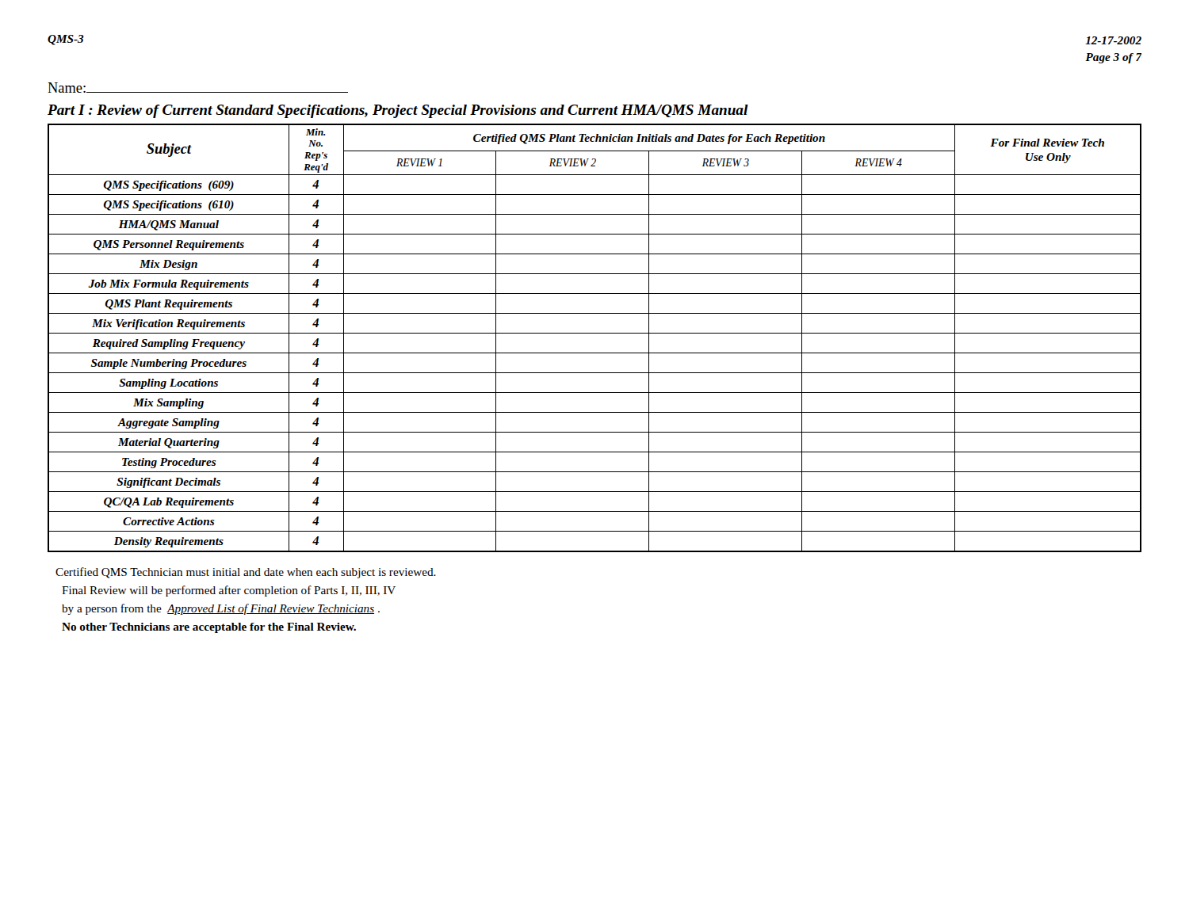QMS-3
12-17-2002
Page 3 of 7
Name:
Part I : Review of Current Standard Specifications, Project Special Provisions and Current HMA/QMS Manual
| Subject | Min. No. Rep's Req'd | Certified QMS Plant Technician Initials and Dates for Each Repetition | For Final Review Tech Use Only |
| --- | --- | --- | --- |
| REVIEW 1 | REVIEW 2 | REVIEW 3 | REVIEW 4 |
| QMS Specifications (609) | 4 | | | | | |
| QMS Specifications (610) | 4 | | | | | |
| HMA/QMS Manual | 4 | | | | | |
| QMS Personnel Requirements | 4 | | | | | |
| Mix Design | 4 | | | | | |
| Job Mix Formula Requirements | 4 | | | | | |
| QMS Plant Requirements | 4 | | | | | |
| Mix Verification Requirements | 4 | | | | | |
| Required Sampling Frequency | 4 | | | | | |
| Sample Numbering Procedures | 4 | | | | | |
| Sampling Locations | 4 | | | | | |
| Mix Sampling | 4 | | | | | |
| Aggregate Sampling | 4 | | | | | |
| Material Quartering | 4 | | | | | |
| Testing Procedures | 4 | | | | | |
| Significant Decimals | 4 | | | | | |
| QC/QA Lab Requirements | 4 | | | | | |
| Corrective Actions | 4 | | | | | |
| Density Requirements | 4 | | | | | |
Certified QMS Technician must initial and date when each subject is reviewed.
Final Review will be performed after completion of Parts I, II, III, IV
by a person from the Approved List of Final Review Technicians .
No other Technicians are acceptable for the Final Review.